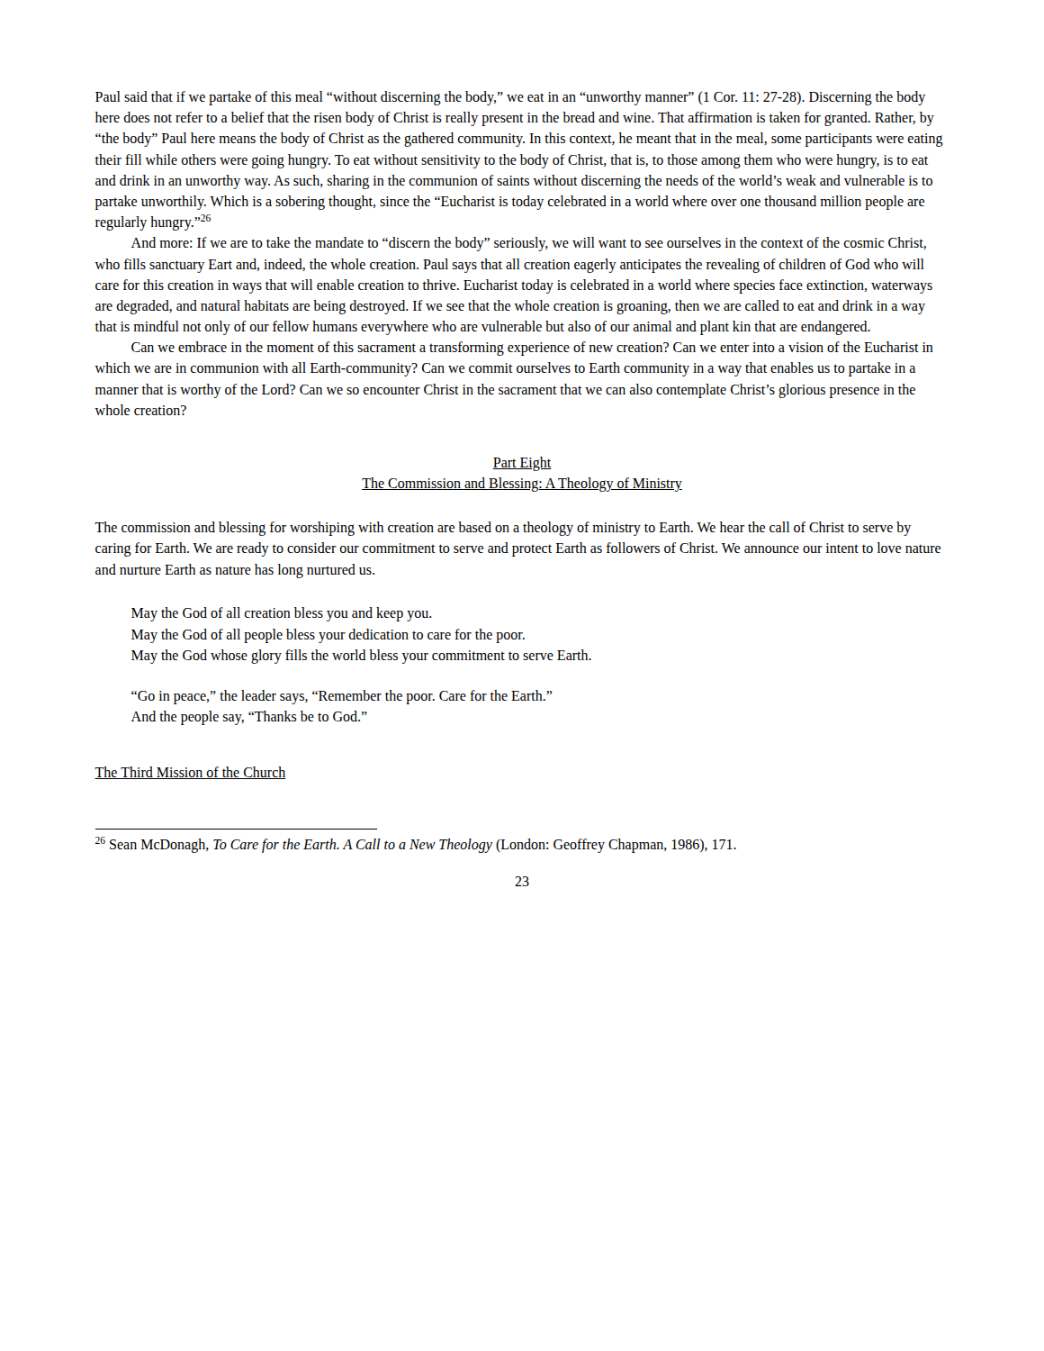Paul said that if we partake of this meal “without discerning the body,” we eat in an “unworthy manner” (1 Cor. 11: 27-28). Discerning the body here does not refer to a belief that the risen body of Christ is really present in the bread and wine. That affirmation is taken for granted. Rather, by “the body” Paul here means the body of Christ as the gathered community. In this context, he meant that in the meal, some participants were eating their fill while others were going hungry. To eat without sensitivity to the body of Christ, that is, to those among them who were hungry, is to eat and drink in an unworthy way. As such, sharing in the communion of saints without discerning the needs of the world’s weak and vulnerable is to partake unworthily. Which is a sobering thought, since the “Eucharist is today celebrated in a world where over one thousand million people are regularly hungry.”26
And more: If we are to take the mandate to “discern the body” seriously, we will want to see ourselves in the context of the cosmic Christ, who fills sanctuary Eart and, indeed, the whole creation. Paul says that all creation eagerly anticipates the revealing of children of God who will care for this creation in ways that will enable creation to thrive. Eucharist today is celebrated in a world where species face extinction, waterways are degraded, and natural habitats are being destroyed. If we see that the whole creation is groaning, then we are called to eat and drink in a way that is mindful not only of our fellow humans everywhere who are vulnerable but also of our animal and plant kin that are endangered.
Can we embrace in the moment of this sacrament a transforming experience of new creation? Can we enter into a vision of the Eucharist in which we are in communion with all Earth-community? Can we commit ourselves to Earth community in a way that enables us to partake in a manner that is worthy of the Lord? Can we so encounter Christ in the sacrament that we can also contemplate Christ’s glorious presence in the whole creation?
Part Eight
The Commission and Blessing: A Theology of Ministry
The commission and blessing for worshiping with creation are based on a theology of ministry to Earth. We hear the call of Christ to serve by caring for Earth. We are ready to consider our commitment to serve and protect Earth as followers of Christ. We announce our intent to love nature and nurture Earth as nature has long nurtured us.
May the God of all creation bless you and keep you.
May the God of all people bless your dedication to care for the poor.
May the God whose glory fills the world bless your commitment to serve Earth.
“Go in peace,” the leader says, “Remember the poor. Care for the Earth.”
And the people say, “Thanks be to God.”
The Third Mission of the Church
26 Sean McDonagh, To Care for the Earth. A Call to a New Theology (London: Geoffrey Chapman, 1986), 171.
23